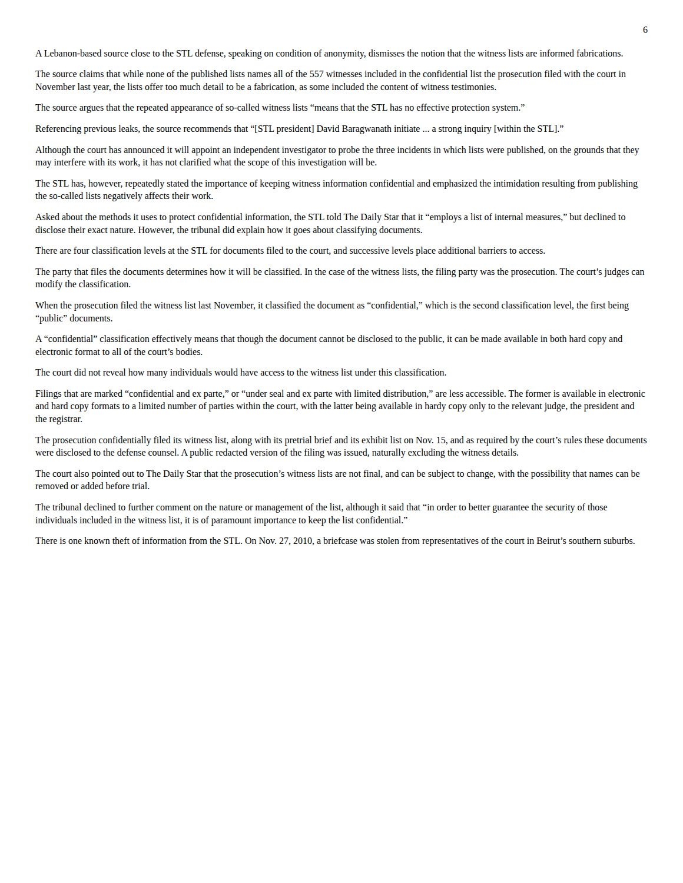6
A Lebanon-based source close to the STL defense, speaking on condition of anonymity, dismisses the notion that the witness lists are informed fabrications.
The source claims that while none of the published lists names all of the 557 witnesses included in the confidential list the prosecution filed with the court in November last year, the lists offer too much detail to be a fabrication, as some included the content of witness testimonies.
The source argues that the repeated appearance of so-called witness lists “means that the STL has no effective protection system.”
Referencing previous leaks, the source recommends that “[STL president] David Baragwanath initiate ... a strong inquiry [within the STL].”
Although the court has announced it will appoint an independent investigator to probe the three incidents in which lists were published, on the grounds that they may interfere with its work, it has not clarified what the scope of this investigation will be.
The STL has, however, repeatedly stated the importance of keeping witness information confidential and emphasized the intimidation resulting from publishing the so-called lists negatively affects their work.
Asked about the methods it uses to protect confidential information, the STL told The Daily Star that it “employs a list of internal measures,” but declined to disclose their exact nature. However, the tribunal did explain how it goes about classifying documents.
There are four classification levels at the STL for documents filed to the court, and successive levels place additional barriers to access.
The party that files the documents determines how it will be classified. In the case of the witness lists, the filing party was the prosecution. The court’s judges can modify the classification.
When the prosecution filed the witness list last November, it classified the document as “confidential,” which is the second classification level, the first being “public” documents.
A “confidential” classification effectively means that though the document cannot be disclosed to the public, it can be made available in both hard copy and electronic format to all of the court’s bodies.
The court did not reveal how many individuals would have access to the witness list under this classification.
Filings that are marked “confidential and ex parte,” or “under seal and ex parte with limited distribution,” are less accessible. The former is available in electronic and hard copy formats to a limited number of parties within the court, with the latter being available in hardy copy only to the relevant judge, the president and the registrar.
The prosecution confidentially filed its witness list, along with its pretrial brief and its exhibit list on Nov. 15, and as required by the court’s rules these documents were disclosed to the defense counsel. A public redacted version of the filing was issued, naturally excluding the witness details.
The court also pointed out to The Daily Star that the prosecution’s witness lists are not final, and can be subject to change, with the possibility that names can be removed or added before trial.
The tribunal declined to further comment on the nature or management of the list, although it said that “in order to better guarantee the security of those individuals included in the witness list, it is of paramount importance to keep the list confidential.”
There is one known theft of information from the STL. On Nov. 27, 2010, a briefcase was stolen from representatives of the court in Beirut’s southern suburbs.